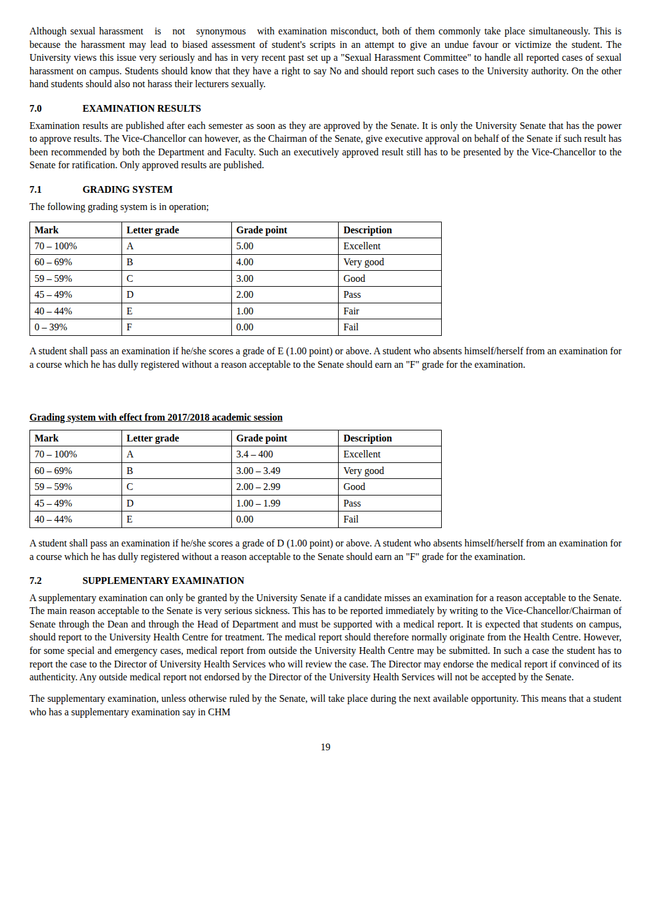Although sexual harassment is not synonymous with examination misconduct, both of them commonly take place simultaneously. This is because the harassment may lead to biased assessment of student's scripts in an attempt to give an undue favour or victimize the student. The University views this issue very seriously and has in very recent past set up a "Sexual Harassment Committee" to handle all reported cases of sexual harassment on campus. Students should know that they have a right to say No and should report such cases to the University authority. On the other hand students should also not harass their lecturers sexually.
7.0 EXAMINATION RESULTS
Examination results are published after each semester as soon as they are approved by the Senate. It is only the University Senate that has the power to approve results. The Vice-Chancellor can however, as the Chairman of the Senate, give executive approval on behalf of the Senate if such result has been recommended by both the Department and Faculty. Such an executively approved result still has to be presented by the Vice-Chancellor to the Senate for ratification. Only approved results are published.
7.1 GRADING SYSTEM
The following grading system is in operation;
| Mark | Letter grade | Grade point | Description |
| --- | --- | --- | --- |
| 70 – 100% | A | 5.00 | Excellent |
| 60 – 69% | B | 4.00 | Very good |
| 59 – 59% | C | 3.00 | Good |
| 45 – 49% | D | 2.00 | Pass |
| 40 – 44% | E | 1.00 | Fair |
| 0 – 39% | F | 0.00 | Fail |
A student shall pass an examination if he/she scores a grade of E (1.00 point) or above. A student who absents himself/herself from an examination for a course which he has dully registered without a reason acceptable to the Senate should earn an "F" grade for the examination.
Grading system with effect from 2017/2018 academic session
| Mark | Letter grade | Grade point | Description |
| --- | --- | --- | --- |
| 70 – 100% | A | 3.4 – 400 | Excellent |
| 60 – 69% | B | 3.00 – 3.49 | Very good |
| 59 – 59% | C | 2.00 – 2.99 | Good |
| 45 – 49% | D | 1.00 – 1.99 | Pass |
| 40 – 44% | E | 0.00 | Fail |
A student shall pass an examination if he/she scores a grade of D (1.00 point) or above. A student who absents himself/herself from an examination for a course which he has dully registered without a reason acceptable to the Senate should earn an "F" grade for the examination.
7.2 SUPPLEMENTARY EXAMINATION
A supplementary examination can only be granted by the University Senate if a candidate misses an examination for a reason acceptable to the Senate. The main reason acceptable to the Senate is very serious sickness. This has to be reported immediately by writing to the Vice-Chancellor/Chairman of Senate through the Dean and through the Head of Department and must be supported with a medical report. It is expected that students on campus, should report to the University Health Centre for treatment. The medical report should therefore normally originate from the Health Centre. However, for some special and emergency cases, medical report from outside the University Health Centre may be submitted. In such a case the student has to report the case to the Director of University Health Services who will review the case. The Director may endorse the medical report if convinced of its authenticity. Any outside medical report not endorsed by the Director of the University Health Services will not be accepted by the Senate.
The supplementary examination, unless otherwise ruled by the Senate, will take place during the next available opportunity. This means that a student who has a supplementary examination say in CHM
19